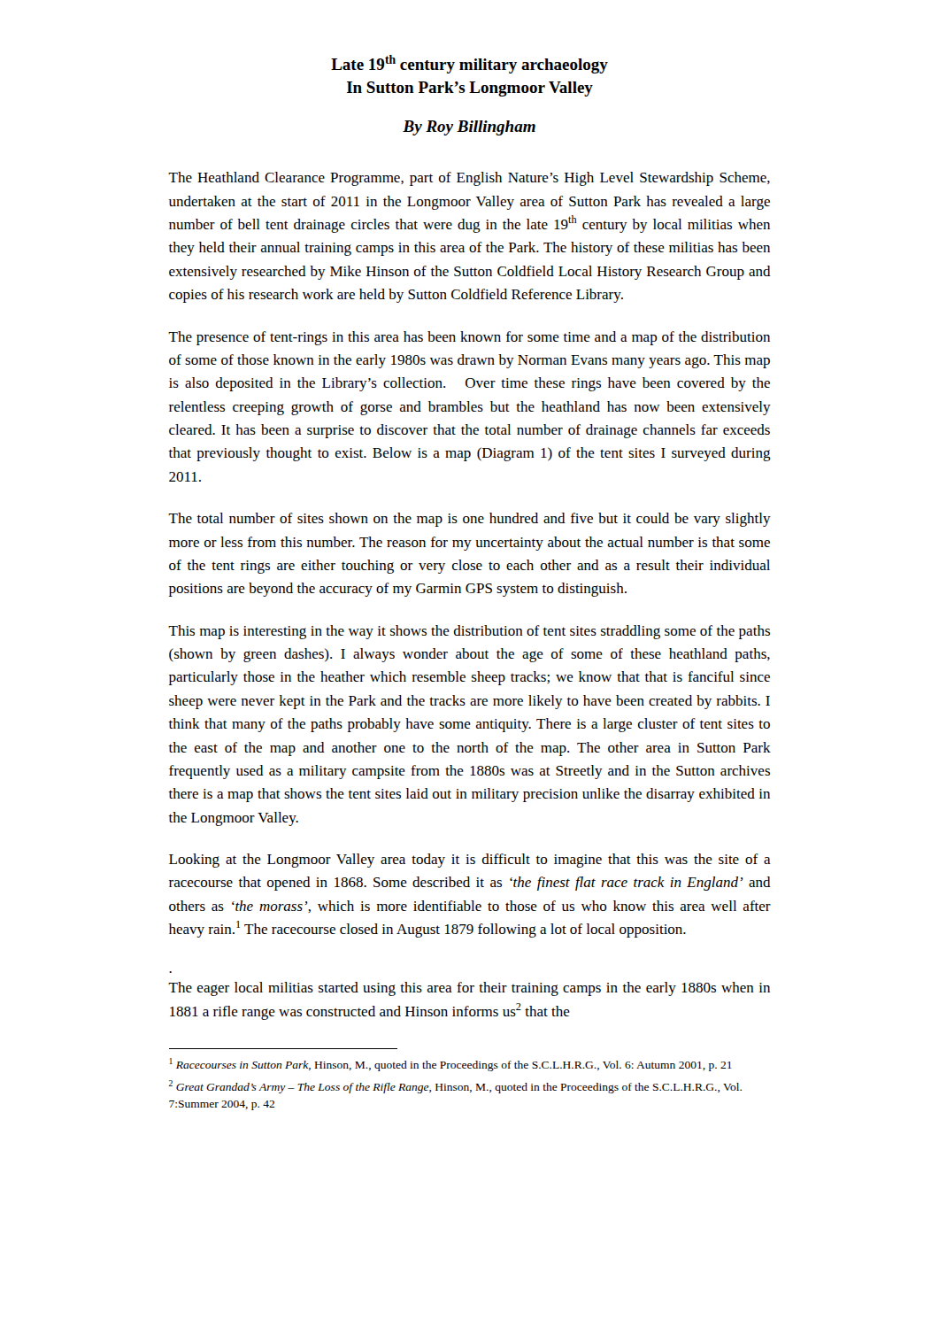Late 19th century military archaeology
In Sutton Park’s Longmoor Valley
By Roy Billingham
The Heathland Clearance Programme, part of English Nature’s High Level Stewardship Scheme, undertaken at the start of 2011 in the Longmoor Valley area of Sutton Park has revealed a large number of bell tent drainage circles that were dug in the late 19th century by local militias when they held their annual training camps in this area of the Park. The history of these militias has been extensively researched by Mike Hinson of the Sutton Coldfield Local History Research Group and copies of his research work are held by Sutton Coldfield Reference Library.
The presence of tent-rings in this area has been known for some time and a map of the distribution of some of those known in the early 1980s was drawn by Norman Evans many years ago. This map is also deposited in the Library’s collection. Over time these rings have been covered by the relentless creeping growth of gorse and brambles but the heathland has now been extensively cleared. It has been a surprise to discover that the total number of drainage channels far exceeds that previously thought to exist. Below is a map (Diagram 1) of the tent sites I surveyed during 2011.
The total number of sites shown on the map is one hundred and five but it could be vary slightly more or less from this number. The reason for my uncertainty about the actual number is that some of the tent rings are either touching or very close to each other and as a result their individual positions are beyond the accuracy of my Garmin GPS system to distinguish.
This map is interesting in the way it shows the distribution of tent sites straddling some of the paths (shown by green dashes). I always wonder about the age of some of these heathland paths, particularly those in the heather which resemble sheep tracks; we know that that is fanciful since sheep were never kept in the Park and the tracks are more likely to have been created by rabbits. I think that many of the paths probably have some antiquity. There is a large cluster of tent sites to the east of the map and another one to the north of the map. The other area in Sutton Park frequently used as a military campsite from the 1880s was at Streetly and in the Sutton archives there is a map that shows the tent sites laid out in military precision unlike the disarray exhibited in the Longmoor Valley.
Looking at the Longmoor Valley area today it is difficult to imagine that this was the site of a racecourse that opened in 1868. Some described it as ‘the finest flat race track in England’ and others as ‘the morass’, which is more identifiable to those of us who know this area well after heavy rain.1 The racecourse closed in August 1879 following a lot of local opposition.
.
The eager local militias started using this area for their training camps in the early 1880s when in 1881 a rifle range was constructed and Hinson informs us2 that the
1 Racecourses in Sutton Park, Hinson, M., quoted in the Proceedings of the S.C.L.H.R.G., Vol. 6: Autumn 2001, p. 21
2 Great Grandad’s Army – The Loss of the Rifle Range, Hinson, M., quoted in the Proceedings of the S.C.L.H.R.G., Vol. 7:Summer 2004, p. 42